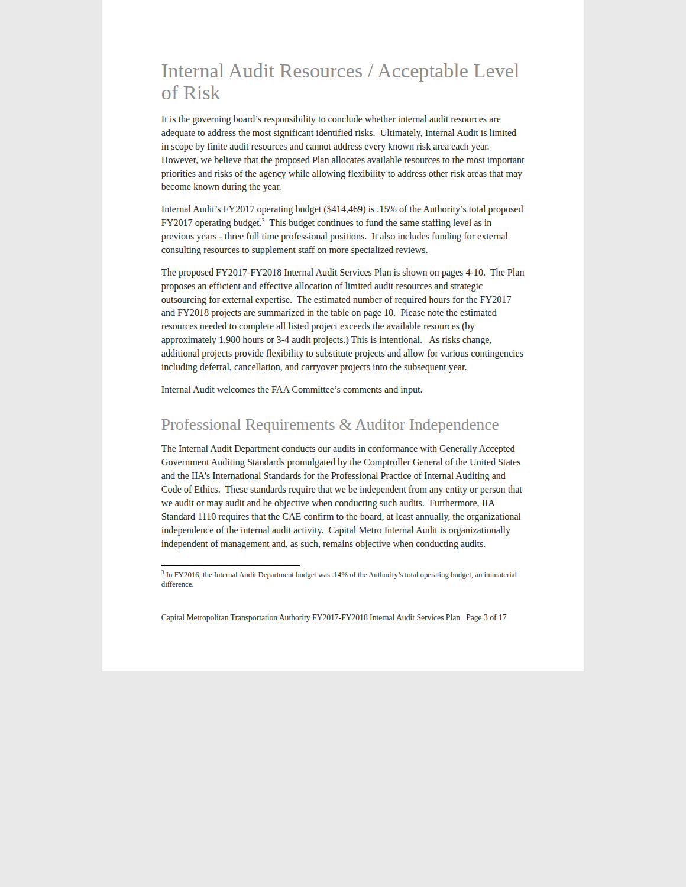Internal Audit Resources / Acceptable Level of Risk
It is the governing board’s responsibility to conclude whether internal audit resources are adequate to address the most significant identified risks. Ultimately, Internal Audit is limited in scope by finite audit resources and cannot address every known risk area each year. However, we believe that the proposed Plan allocates available resources to the most important priorities and risks of the agency while allowing flexibility to address other risk areas that may become known during the year.
Internal Audit’s FY2017 operating budget ($414,469) is .15% of the Authority’s total proposed FY2017 operating budget.3 This budget continues to fund the same staffing level as in previous years - three full time professional positions. It also includes funding for external consulting resources to supplement staff on more specialized reviews.
The proposed FY2017-FY2018 Internal Audit Services Plan is shown on pages 4-10. The Plan proposes an efficient and effective allocation of limited audit resources and strategic outsourcing for external expertise. The estimated number of required hours for the FY2017 and FY2018 projects are summarized in the table on page 10. Please note the estimated resources needed to complete all listed project exceeds the available resources (by approximately 1,980 hours or 3-4 audit projects.) This is intentional. As risks change, additional projects provide flexibility to substitute projects and allow for various contingencies including deferral, cancellation, and carryover projects into the subsequent year.
Internal Audit welcomes the FAA Committee’s comments and input.
Professional Requirements & Auditor Independence
The Internal Audit Department conducts our audits in conformance with Generally Accepted Government Auditing Standards promulgated by the Comptroller General of the United States and the IIA’s International Standards for the Professional Practice of Internal Auditing and Code of Ethics. These standards require that we be independent from any entity or person that we audit or may audit and be objective when conducting such audits. Furthermore, IIA Standard 1110 requires that the CAE confirm to the board, at least annually, the organizational independence of the internal audit activity. Capital Metro Internal Audit is organizationally independent of management and, as such, remains objective when conducting audits.
3 In FY2016, the Internal Audit Department budget was .14% of the Authority’s total operating budget, an immaterial difference.
Capital Metropolitan Transportation Authority FY2017-FY2018 Internal Audit Services Plan Page 3 of 17